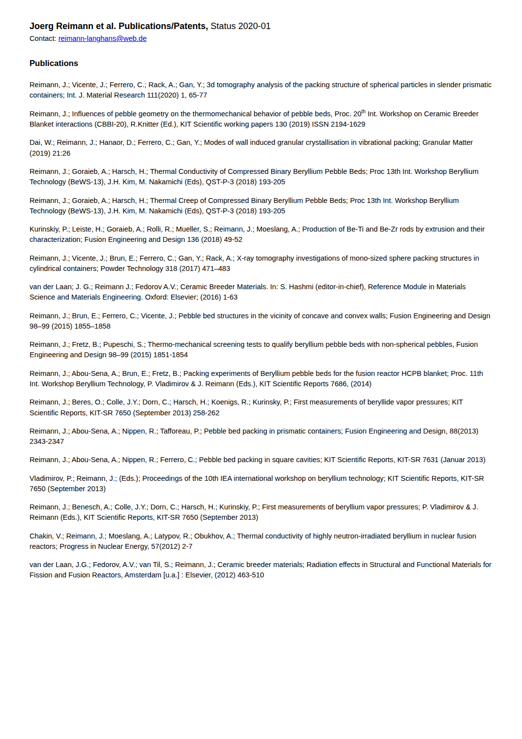Joerg Reimann et al. Publications/Patents, Status 2020-01
Contact: reimann-langhans@web.de
Publications
Reimann, J.; Vicente, J.; Ferrero, C.; Rack, A.; Gan, Y.; 3d tomography analysis of the packing structure of spherical particles in slender prismatic containers; Int. J. Material Research 111(2020) 1, 65-77
Reimann, J.; Influences of pebble geometry on the thermomechanical behavior of pebble beds, Proc. 20th Int. Workshop on Ceramic Breeder Blanket interactions (CBBI-20), R.Knitter (Ed.), KIT Scientific working papers 130 (2019) ISSN 2194-1629
Dai, W.; Reimann, J.; Hanaor, D.; Ferrero, C.; Gan, Y.; Modes of wall induced granular crystallisation in vibrational packing; Granular Matter (2019) 21:26
Reimann, J.; Goraieb, A.; Harsch, H.; Thermal Conductivity of Compressed Binary Beryllium Pebble Beds; Proc 13th Int. Workshop Beryllium Technology (BeWS-13), J.H. Kim, M. Nakamichi (Eds), QST-P-3 (2018) 193-205
Reimann, J.; Goraieb, A.; Harsch, H.; Thermal Creep of Compressed Binary Beryllium Pebble Beds; Proc 13th Int. Workshop Beryllium Technology (BeWS-13), J.H. Kim, M. Nakamichi (Eds), QST-P-3 (2018) 193-205
Kurinskiy, P.; Leiste, H.; Goraieb, A.; Rolli, R.; Mueller, S.; Reimann, J.; Moeslang, A.; Production of Be-Ti and Be-Zr rods by extrusion and their characterization; Fusion Engineering and Design 136 (2018) 49-52
Reimann, J.; Vicente, J.; Brun, E.; Ferrero, C.; Gan, Y.; Rack, A.; X-ray tomography investigations of mono-sized sphere packing structures in cylindrical containers; Powder Technology 318 (2017) 471–483
van der Laan; J. G.; Reimann J.; Fedorov A.V.; Ceramic Breeder Materials. In: S. Hashmi (editor-in-chief), Reference Module in Materials Science and Materials Engineering. Oxford: Elsevier; (2016) 1-63
Reimann, J.; Brun, E.; Ferrero, C.; Vicente, J.; Pebble bed structures in the vicinity of concave and convex walls; Fusion Engineering and Design 98–99 (2015) 1855–1858
Reimann, J.; Fretz, B.; Pupeschi, S.; Thermo-mechanical screening tests to qualify beryllium pebble beds with non-spherical pebbles, Fusion Engineering and Design 98–99 (2015) 1851-1854
Reimann, J.; Abou-Sena, A.; Brun, E.; Fretz, B.; Packing experiments of Beryllium pebble beds for the fusion reactor HCPB blanket; Proc. 11th Int. Workshop Beryllium Technology, P. Vladimirov & J. Reimann (Eds.), KIT Scientific Reports 7686, (2014)
Reimann, J.; Beres, O.; Colle, J.Y.; Dorn, C.; Harsch, H.; Koenigs, R.; Kurinsky, P.; First measurements of beryllide vapor pressures; KIT Scientific Reports, KIT-SR 7650 (September 2013) 258-262
Reimann, J.; Abou-Sena, A.; Nippen, R.; Tafforeau, P.; Pebble bed packing in prismatic containers; Fusion Engineering and Design, 88(2013) 2343-2347
Reimann, J.; Abou-Sena, A.; Nippen, R.; Ferrero, C.; Pebble bed packing in square cavities; KIT Scientific Reports, KIT-SR 7631 (Januar 2013)
Vladimirov, P.; Reimann, J.; (Eds.); Proceedings of the 10th IEA international workshop on beryllium technology; KIT Scientific Reports, KIT-SR 7650 (September 2013)
Reimann, J.; Benesch, A.; Colle, J.Y.; Dorn, C.; Harsch, H.; Kurinskiy, P.; First measurements of beryllium vapor pressures; P. Vladimirov & J. Reimann (Eds.), KIT Scientific Reports, KIT-SR 7650 (September 2013)
Chakin, V.; Reimann, J.; Moeslang, A.; Latypov, R.; Obukhov, A.; Thermal conductivity of highly neutron-irradiated beryllium in nuclear fusion reactors; Progress in Nuclear Energy, 57(2012) 2-7
van der Laan, J.G.; Fedorov, A.V.; van Til, S.; Reimann, J.; Ceramic breeder materials; Radiation effects in Structural and Functional Materials for Fission and Fusion Reactors, Amsterdam [u.a.] : Elsevier, (2012) 463-510